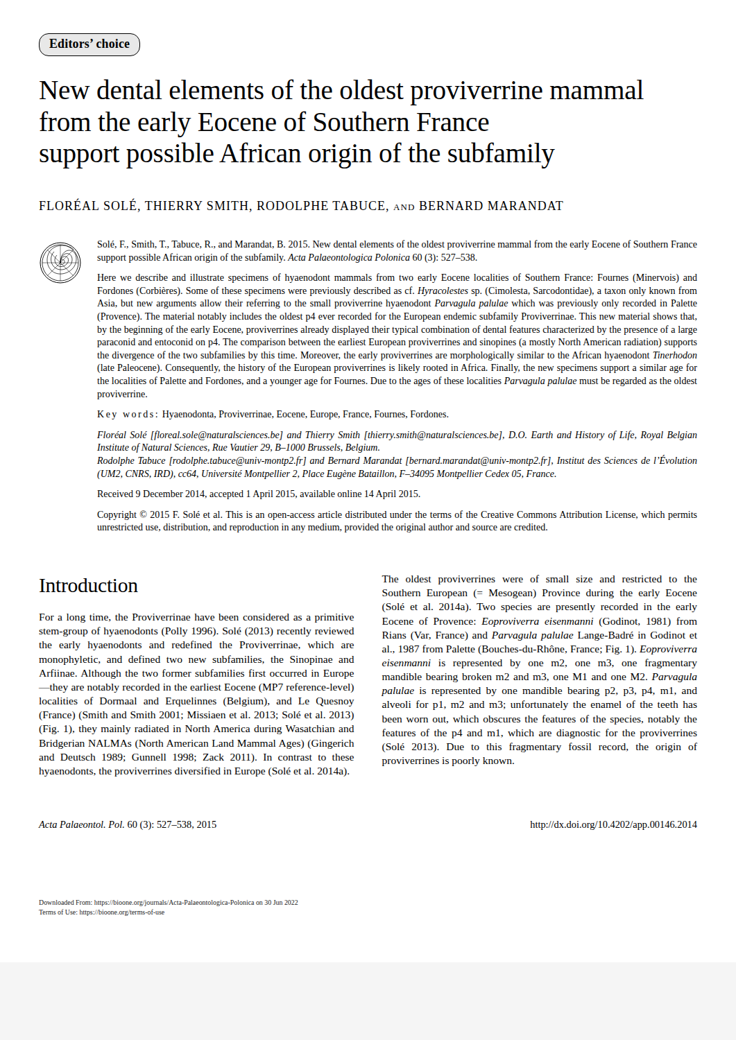Editors’ choice
New dental elements of the oldest proviverrine mammal
from the early Eocene of Southern France
support possible African origin of the subfamily
FLORÉAL SOLÉ, THIERRY SMITH, RODOLPHE TABUCE, and BERNARD MARANDAT
Solé, F., Smith, T., Tabuce, R., and Marandat, B. 2015. New dental elements of the oldest proviverrine mammal from the early Eocene of Southern France support possible African origin of the subfamily. Acta Palaeontologica Polonica 60 (3): 527–538.
Here we describe and illustrate specimens of hyaenodont mammals from two early Eocene localities of Southern France: Fournes (Minervois) and Fordones (Corbières). Some of these specimens were previously described as cf. Hyracolestes sp. (Cimolesta, Sarcodontidae), a taxon only known from Asia, but new arguments allow their referring to the small proviverrine hyaenodont Parvagula palulae which was previously only recorded in Palette (Provence). The material notably includes the oldest p4 ever recorded for the European endemic subfamily Proviverrinae. This new material shows that, by the beginning of the early Eocene, proviverrines already displayed their typical combination of dental features characterized by the presence of a large paraconid and entoconid on p4. The comparison between the earliest European proviverrines and sinopines (a mostly North American radiation) supports the divergence of the two subfamilies by this time. Moreover, the early proviverrines are morphologically similar to the African hyaenodont Tinerhodon (late Paleocene). Consequently, the history of the European proviverrines is likely rooted in Africa. Finally, the new specimens support a similar age for the localities of Palette and Fordones, and a younger age for Fournes. Due to the ages of these localities Parvagula palulae must be regarded as the oldest proviverrine.
Key words: Hyaenodonta, Proviverrinae, Eocene, Europe, France, Fournes, Fordones.
Floréal Solé [floreal.sole@naturalsciences.be] and Thierry Smith [thierry.smith@naturalsciences.be], D.O. Earth and History of Life, Royal Belgian Institute of Natural Sciences, Rue Vautier 29, B–1000 Brussels, Belgium.
Rodolphe Tabuce [rodolphe.tabuce@univ-montp2.fr] and Bernard Marandat [bernard.marandat@univ-montp2.fr], Institut des Sciences de l’Évolution (UM2, CNRS, IRD), cc64, Université Montpellier 2, Place Eugène Bataillon, F–34095 Montpellier Cedex 05, France.
Received 9 December 2014, accepted 1 April 2015, available online 14 April 2015.
Copyright © 2015 F. Solé et al. This is an open-access article distributed under the terms of the Creative Commons Attribution License, which permits unrestricted use, distribution, and reproduction in any medium, provided the original author and source are credited.
Introduction
For a long time, the Proviverrinae have been considered as a primitive stem-group of hyaenodonts (Polly 1996). Solé (2013) recently reviewed the early hyaenodonts and redefined the Proviverrinae, which are monophyletic, and defined two new subfamilies, the Sinopinae and Arfiinae. Although the two former subfamilies first occurred in Europe—they are notably recorded in the earliest Eocene (MP7 reference-level) localities of Dormaal and Erquelinnes (Belgium), and Le Quesnoy (France) (Smith and Smith 2001; Missiaen et al. 2013; Solé et al. 2013) (Fig. 1), they mainly radiated in North America during Wasatchian and Bridgerian NALMAs (North American Land Mammal Ages) (Gingerich and Deutsch 1989; Gunnell 1998; Zack 2011). In contrast to these hyaenodonts, the proviverrines diversified in Europe (Solé et al. 2014a).
The oldest proviverrines were of small size and restricted to the Southern European (= Mesogean) Province during the early Eocene (Solé et al. 2014a). Two species are presently recorded in the early Eocene of Provence: Eoproviverra eisenmanni (Godinot, 1981) from Rians (Var, France) and Parvagula palulae Lange-Badré in Godinot et al., 1987 from Palette (Bouches-du-Rhône, France; Fig. 1). Eoproviverra eisenmanni is represented by one m2, one m3, one fragmentary mandible bearing broken m2 and m3, one M1 and one M2. Parvagula palulae is represented by one mandible bearing p2, p3, p4, m1, and alveoli for p1, m2 and m3; unfortunately the enamel of the teeth has been worn out, which obscures the features of the species, notably the features of the p4 and m1, which are diagnostic for the proviverrines (Solé 2013). Due to this fragmentary fossil record, the origin of proviverrines is poorly known.
Acta Palaeontol. Pol. 60 (3): 527–538, 2015
http://dx.doi.org/10.4202/app.00146.2014
Downloaded From: https://bioone.org/journals/Acta-Palaeontologica-Polonica on 30 Jun 2022
Terms of Use: https://bioone.org/terms-of-use